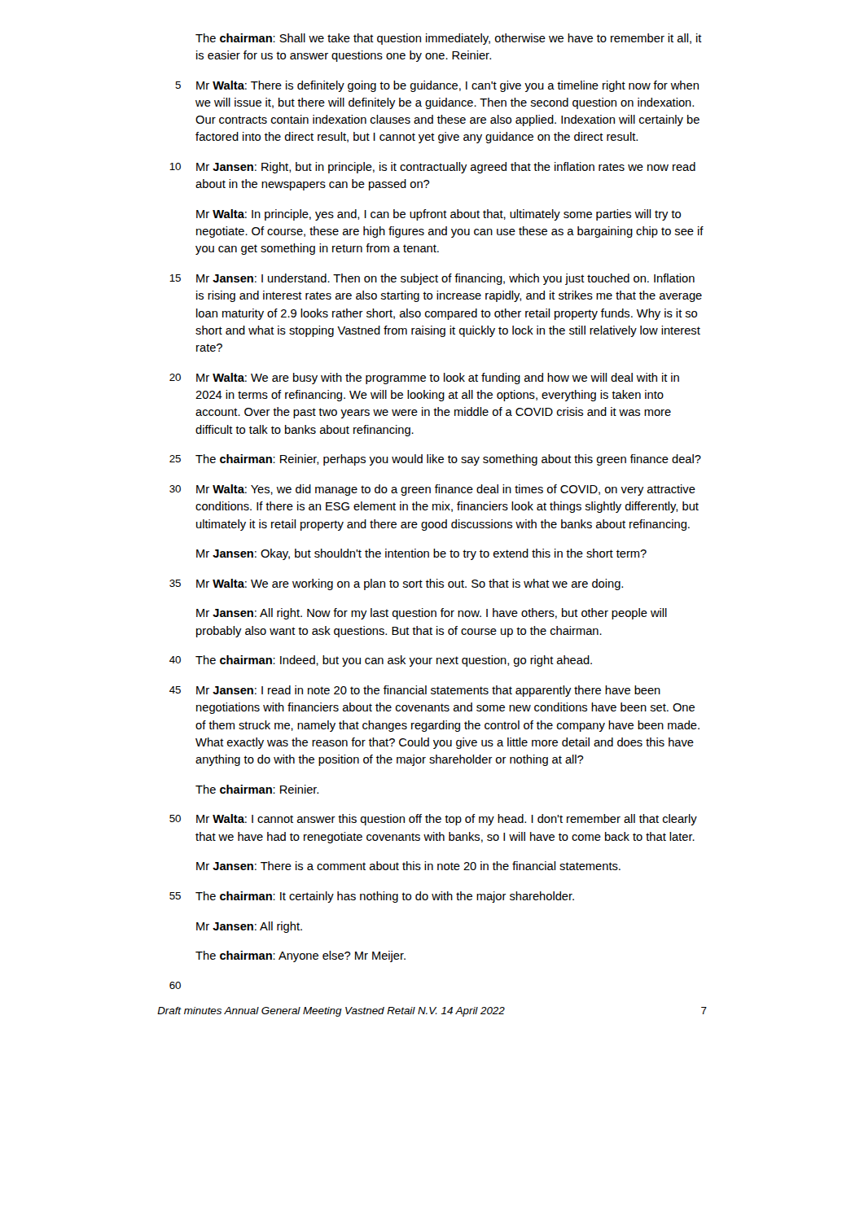The chairman: Shall we take that question immediately, otherwise we have to remember it all, it is easier for us to answer questions one by one. Reinier.
5
Mr Walta: There is definitely going to be guidance, I can't give you a timeline right now for when we will issue it, but there will definitely be a guidance. Then the second question on indexation. Our contracts contain indexation clauses and these are also applied. Indexation will certainly be factored into the direct result, but I cannot yet give any guidance on the direct result.
10
Mr Jansen: Right, but in principle, is it contractually agreed that the inflation rates we now read about in the newspapers can be passed on?
Mr Walta: In principle, yes and, I can be upfront about that, ultimately some parties will try to negotiate. Of course, these are high figures and you can use these as a bargaining chip to see if you can get something in return from a tenant.
15
Mr Jansen: I understand. Then on the subject of financing, which you just touched on. Inflation is rising and interest rates are also starting to increase rapidly, and it strikes me that the average loan maturity of 2.9 looks rather short, also compared to other retail property funds. Why is it so short and what is stopping Vastned from raising it quickly to lock in the still relatively low interest rate?
20
Mr Walta: We are busy with the programme to look at funding and how we will deal with it in 2024 in terms of refinancing. We will be looking at all the options, everything is taken into account. Over the past two years we were in the middle of a COVID crisis and it was more difficult to talk to banks about refinancing.
25
The chairman: Reinier, perhaps you would like to say something about this green finance deal?
30
Mr Walta: Yes, we did manage to do a green finance deal in times of COVID, on very attractive conditions. If there is an ESG element in the mix, financiers look at things slightly differently, but ultimately it is retail property and there are good discussions with the banks about refinancing.
Mr Jansen: Okay, but shouldn't the intention be to try to extend this in the short term?
35
Mr Walta: We are working on a plan to sort this out. So that is what we are doing.
Mr Jansen: All right. Now for my last question for now. I have others, but other people will probably also want to ask questions. But that is of course up to the chairman.
40
The chairman: Indeed, but you can ask your next question, go right ahead.
45
Mr Jansen: I read in note 20 to the financial statements that apparently there have been negotiations with financiers about the covenants and some new conditions have been set. One of them struck me, namely that changes regarding the control of the company have been made. What exactly was the reason for that? Could you give us a little more detail and does this have anything to do with the position of the major shareholder or nothing at all?
The chairman: Reinier.
50
Mr Walta: I cannot answer this question off the top of my head. I don't remember all that clearly that we have had to renegotiate covenants with banks, so I will have to come back to that later.
Mr Jansen: There is a comment about this in note 20 in the financial statements.
55
The chairman: It certainly has nothing to do with the major shareholder.
Mr Jansen: All right.
The chairman: Anyone else? Mr Meijer.
60
Draft minutes Annual General Meeting Vastned Retail N.V. 14 April 2022 7